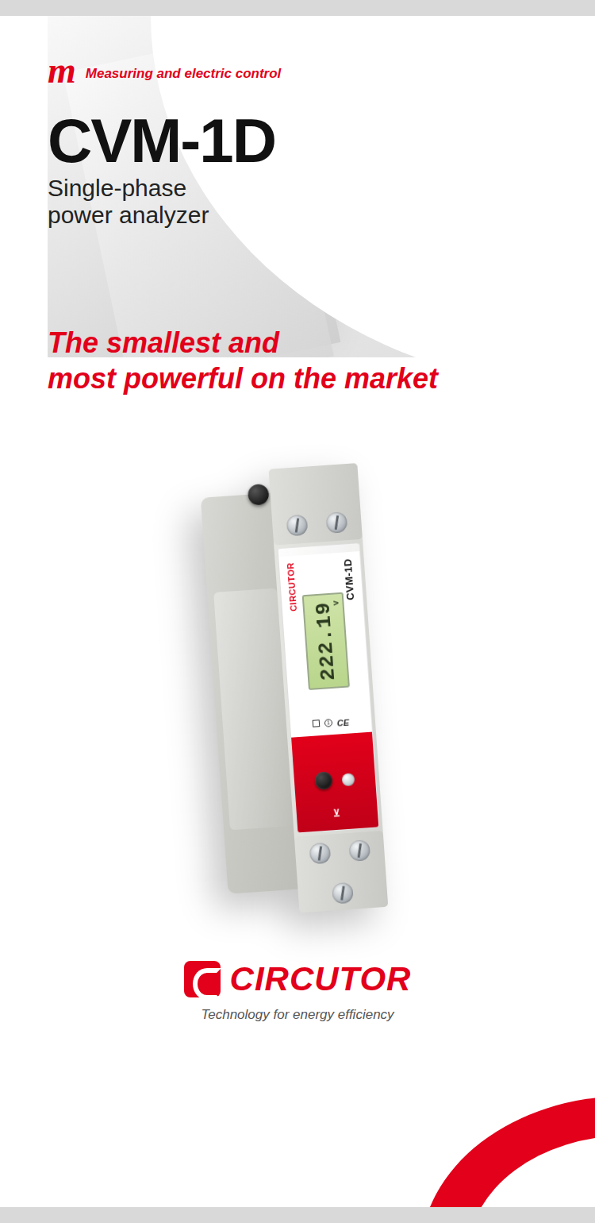m Measuring and electric control
CVM-1D
Single-phase
power analyzer
The smallest and
most powerful on the market
CIRCUTOR CVM-1D
V 222.19
1 CE
⊻
CIRCUTOR
Technology for energy efficiency